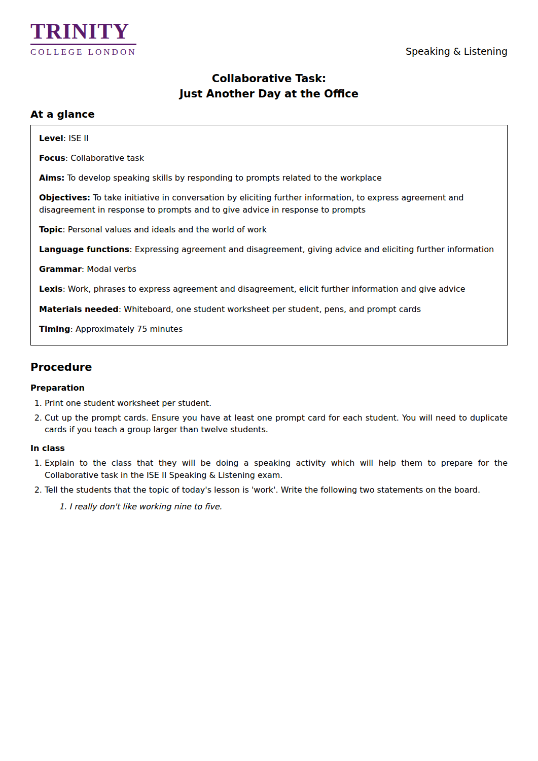TRINITY
COLLEGE LONDON
Speaking & Listening
Collaborative Task:Just Another Day at the Office
At a glance
Level: ISE II
Focus: Collaborative task
Aims: To develop speaking skills by responding to prompts related to the workplace
Objectives: To take initiative in conversation by eliciting further information, to express agreement and disagreement in response to prompts and to give advice in response to prompts
Topic: Personal values and ideals and the world of work
Language functions: Expressing agreement and disagreement, giving advice and eliciting further information
Grammar: Modal verbs
Lexis: Work, phrases to express agreement and disagreement, elicit further information and give advice
Materials needed: Whiteboard, one student worksheet per student, pens, and prompt cards
Timing: Approximately 75 minutes
Procedure
Preparation
Print one student worksheet per student.
Cut up the prompt cards. Ensure you have at least one prompt card for each student. You will need to duplicate cards if you teach a group larger than twelve students.
In class
Explain to the class that they will be doing a speaking activity which will help them to prepare for the Collaborative task in the ISE II Speaking & Listening exam.
Tell the students that the topic of today's lesson is 'work'. Write the following two statements on the board.
1. I really don't like working nine to five.